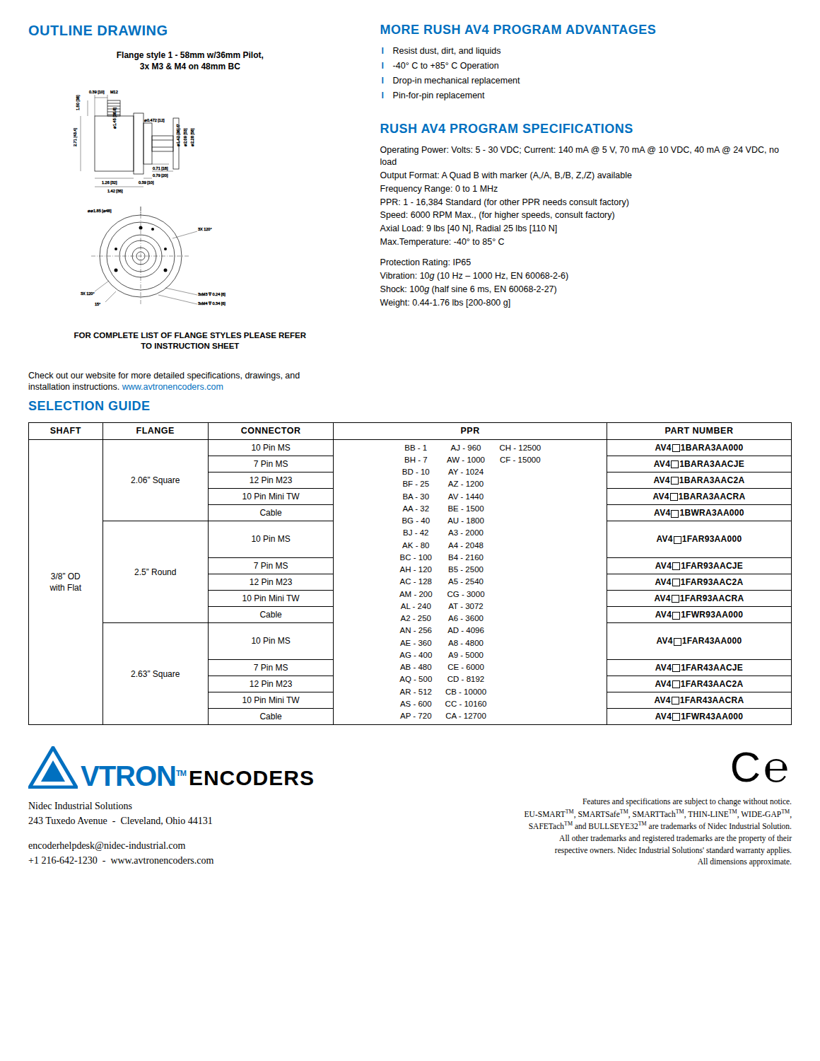OUTLINE DRAWING
Flange style 1 - 58mm w/36mm Pilot,
3x M3 & M4 on 48mm BC
0.39 [10] M12 1.50 [38] 2.71 [43.4] 1.26 [32] 1.42 [36] 0.39 [10] 0.79 [20] 0.71 [18] ⌀0.472 [12] ⌀1.45 [36.8] ⌀1.42 [36] f7 ⌀2.09 [53] ⌀2.28 [58] ⌀⌀1.85 [⌀48] 3X 120° 3X 120° 15° 3xM3 ∇ 0.24 [6] 3xM4 ∇ 0.34 [6]
FOR COMPLETE LIST OF FLANGE STYLES PLEASE REFER
TO INSTRUCTION SHEET
MORE RUSH AV4 PROGRAM ADVANTAGES
Resist dust, dirt, and liquids
-40° C to +85° C Operation
Drop-in mechanical replacement
Pin-for-pin replacement
RUSH AV4 PROGRAM SPECIFICATIONS
Operating Power: Volts: 5 - 30 VDC; Current: 140 mA @ 5 V, 70 mA @ 10 VDC, 40 mA @ 24 VDC, no load
Output Format: A Quad B with marker (A,/A, B,/B, Z,/Z) available
Frequency Range: 0 to 1 MHz
PPR: 1 - 16,384 Standard (for other PPR needs consult factory)
Speed: 6000 RPM Max., (for higher speeds, consult factory)
Axial Load: 9 lbs [40 N], Radial 25 lbs [110 N]
Max.Temperature: -40° to 85° C
Protection Rating: IP65
Vibration: 10g (10 Hz – 1000 Hz, EN 60068-2-6)
Shock: 100g (half sine 6 ms, EN 60068-2-27)
Weight: 0.44-1.76 lbs [200-800 g]
Check out our website for more detailed specifications, drawings, and
installation instructions. www.avtronencoders.com
SELECTION GUIDE
| SHAFT | FLANGE | CONNECTOR | PPR | PART NUMBER |
| --- | --- | --- | --- | --- |
| 3/8” OD with Flat | 2.06” Square | 10 Pin MS | BB - 1 BH - 7 BD - 10 BF - 25 BA - 30 AA - 32 BG - 40 BJ - 42 AK - 80 BC - 100 AH - 120 AC - 128 AM - 200 AL - 240 A2 - 250 AN - 256 AE - 360 AG - 400 AB - 480 AQ - 500 AR - 512 AS - 600 AP - 720 AJ - 960 AW - 1000 AY - 1024 AZ - 1200 AV - 1440 BE - 1500 AU - 1800 A3 - 2000 A4 - 2048 B4 - 2160 B5 - 2500 A5 - 2540 CG - 3000 AT - 3072 A6 - 3600 AD - 4096 A8 - 4800 A9 - 5000 CE - 6000 CD - 8192 CB - 10000 CC - 10160 CA - 12700 CH - 12500 CF - 15000 | AV4 1BARA3AA000 |
| 7 Pin MS | AV4 1BARA3AACJE |
| 12 Pin M23 | AV4 1BARA3AAC2A |
| 10 Pin Mini TW | AV4 1BARA3AACRA |
| Cable | AV4 1BWRA3AA000 |
| 2.5” Round | 10 Pin MS | AV4 1FAR93AA000 |
| 7 Pin MS | AV4 1FAR93AACJE |
| 12 Pin M23 | AV4 1FAR93AAC2A |
| 10 Pin Mini TW | AV4 1FAR93AACRA |
| Cable | AV4 1FWR93AA000 |
| 2.63” Square | 10 Pin MS | AV4 1FAR43AA000 |
| 7 Pin MS | AV4 1FAR43AACJE |
| 12 Pin M23 | AV4 1FAR43AAC2A |
| 10 Pin Mini TW | AV4 1FAR43AACRA |
| Cable | AV4 1FWR43AA000 |
VTRONTM ENCODERS
Nidec Industrial Solutions
243 Tuxedo Avenue - Cleveland, Ohio 44131
encoderhelpdesk@nidec-industrial.com
+1 216-642-1230 - www.avtronencoders.com
C℮
Features and specifications are subject to change without notice.
EU-SMARTTM, SMARTSafeTM, SMARTTachTM, THIN-LINETM, WIDE-GAPTM,
SAFETachTM and BULLSEYE32TM are trademarks of Nidec Industrial Solution.
All other trademarks and registered trademarks are the property of their
respective owners. Nidec Industrial Solutions' standard warranty applies.
All dimensions approximate.